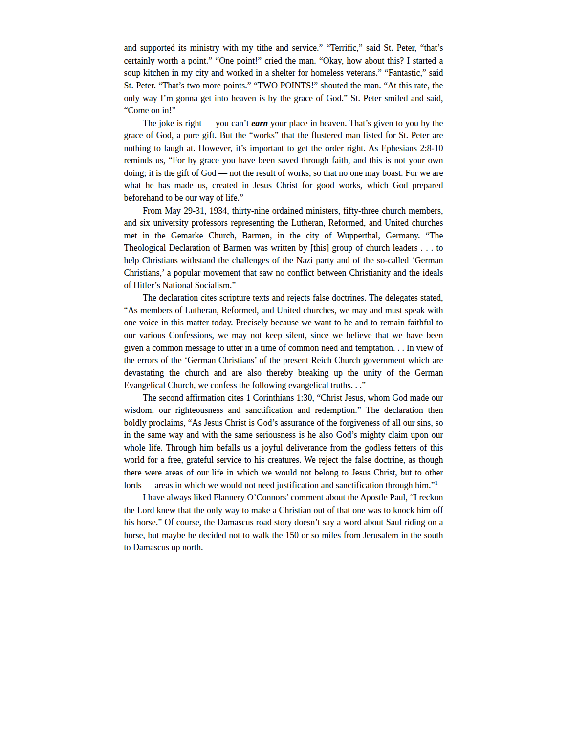and supported its ministry with my tithe and service.” “Terrific,” said St. Peter, “that’s certainly worth a point.” “One point!” cried the man. “Okay, how about this? I started a soup kitchen in my city and worked in a shelter for homeless veterans.” “Fantastic,” said St. Peter. “That’s two more points.” “TWO POINTS!” shouted the man. “At this rate, the only way I’m gonna get into heaven is by the grace of God.” St. Peter smiled and said, “Come on in!”
The joke is right — you can’t earn your place in heaven. That’s given to you by the grace of God, a pure gift. But the “works” that the flustered man listed for St. Peter are nothing to laugh at. However, it’s important to get the order right. As Ephesians 2:8-10 reminds us, “For by grace you have been saved through faith, and this is not your own doing; it is the gift of God — not the result of works, so that no one may boast. For we are what he has made us, created in Jesus Christ for good works, which God prepared beforehand to be our way of life.”
From May 29-31, 1934, thirty-nine ordained ministers, fifty-three church members, and six university professors representing the Lutheran, Reformed, and United churches met in the Gemarke Church, Barmen, in the city of Wupperthal, Germany. “The Theological Declaration of Barmen was written by [this] group of church leaders . . . to help Christians withstand the challenges of the Nazi party and of the so-called ‘German Christians,’ a popular movement that saw no conflict between Christianity and the ideals of Hitler’s National Socialism.”
The declaration cites scripture texts and rejects false doctrines. The delegates stated, “As members of Lutheran, Reformed, and United churches, we may and must speak with one voice in this matter today. Precisely because we want to be and to remain faithful to our various Confessions, we may not keep silent, since we believe that we have been given a common message to utter in a time of common need and temptation. . . In view of the errors of the ‘German Christians’ of the present Reich Church government which are devastating the church and are also thereby breaking up the unity of the German Evangelical Church, we confess the following evangelical truths. . .”
The second affirmation cites 1 Corinthians 1:30, “Christ Jesus, whom God made our wisdom, our righteousness and sanctification and redemption.” The declaration then boldly proclaims, “As Jesus Christ is God’s assurance of the forgiveness of all our sins, so in the same way and with the same seriousness is he also God’s mighty claim upon our whole life. Through him befalls us a joyful deliverance from the godless fetters of this world for a free, grateful service to his creatures. We reject the false doctrine, as though there were areas of our life in which we would not belong to Jesus Christ, but to other lords — areas in which we would not need justification and sanctification through him.”1
I have always liked Flannery O’Connors’ comment about the Apostle Paul, “I reckon the Lord knew that the only way to make a Christian out of that one was to knock him off his horse.” Of course, the Damascus road story doesn’t say a word about Saul riding on a horse, but maybe he decided not to walk the 150 or so miles from Jerusalem in the south to Damascus up north.